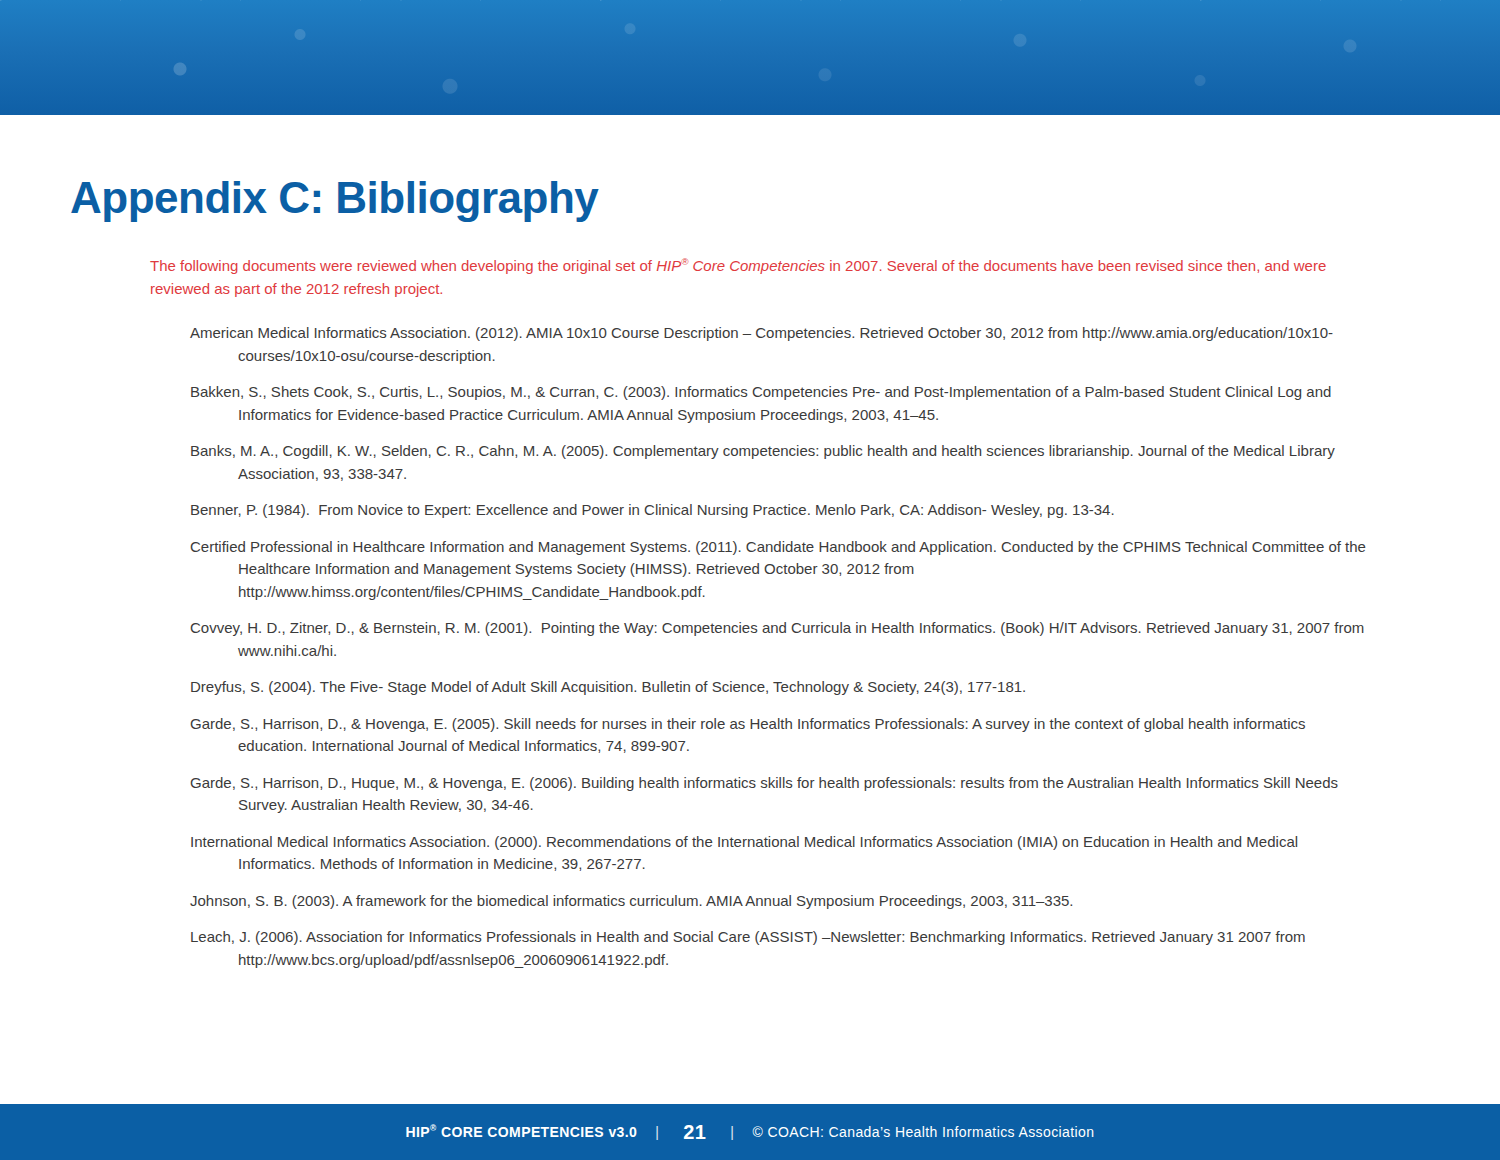Appendix C: Bibliography
The following documents were reviewed when developing the original set of HIP® Core Competencies in 2007. Several of the documents have been revised since then, and were reviewed as part of the 2012 refresh project.
American Medical Informatics Association. (2012). AMIA 10x10 Course Description – Competencies. Retrieved October 30, 2012 from http://www.amia.org/education/10x10-courses/10x10-osu/course-description.
Bakken, S., Shets Cook, S., Curtis, L., Soupios, M., & Curran, C. (2003). Informatics Competencies Pre- and Post-Implementation of a Palm-based Student Clinical Log and Informatics for Evidence-based Practice Curriculum. AMIA Annual Symposium Proceedings, 2003, 41–45.
Banks, M. A., Cogdill, K. W., Selden, C. R., Cahn, M. A. (2005). Complementary competencies: public health and health sciences librarianship. Journal of the Medical Library Association, 93, 338-347.
Benner, P. (1984). From Novice to Expert: Excellence and Power in Clinical Nursing Practice. Menlo Park, CA: Addison- Wesley, pg. 13-34.
Certified Professional in Healthcare Information and Management Systems. (2011). Candidate Handbook and Application. Conducted by the CPHIMS Technical Committee of the Healthcare Information and Management Systems Society (HIMSS). Retrieved October 30, 2012 from http://www.himss.org/content/files/CPHIMS_Candidate_Handbook.pdf.
Covvey, H. D., Zitner, D., & Bernstein, R. M. (2001). Pointing the Way: Competencies and Curricula in Health Informatics. (Book) H/IT Advisors. Retrieved January 31, 2007 from www.nihi.ca/hi.
Dreyfus, S. (2004). The Five- Stage Model of Adult Skill Acquisition. Bulletin of Science, Technology & Society, 24(3), 177-181.
Garde, S., Harrison, D., & Hovenga, E. (2005). Skill needs for nurses in their role as Health Informatics Professionals: A survey in the context of global health informatics education. International Journal of Medical Informatics, 74, 899-907.
Garde, S., Harrison, D., Huque, M., & Hovenga, E. (2006). Building health informatics skills for health professionals: results from the Australian Health Informatics Skill Needs Survey. Australian Health Review, 30, 34-46.
International Medical Informatics Association. (2000). Recommendations of the International Medical Informatics Association (IMIA) on Education in Health and Medical Informatics. Methods of Information in Medicine, 39, 267-277.
Johnson, S. B. (2003). A framework for the biomedical informatics curriculum. AMIA Annual Symposium Proceedings, 2003, 311–335.
Leach, J. (2006). Association for Informatics Professionals in Health and Social Care (ASSIST) –Newsletter: Benchmarking Informatics. Retrieved January 31 2007 from http://www.bcs.org/upload/pdf/assnlsep06_20060906141922.pdf.
HIP® CORE COMPETENCIES v3.0 | 21 | © COACH: Canada’s Health Informatics Association